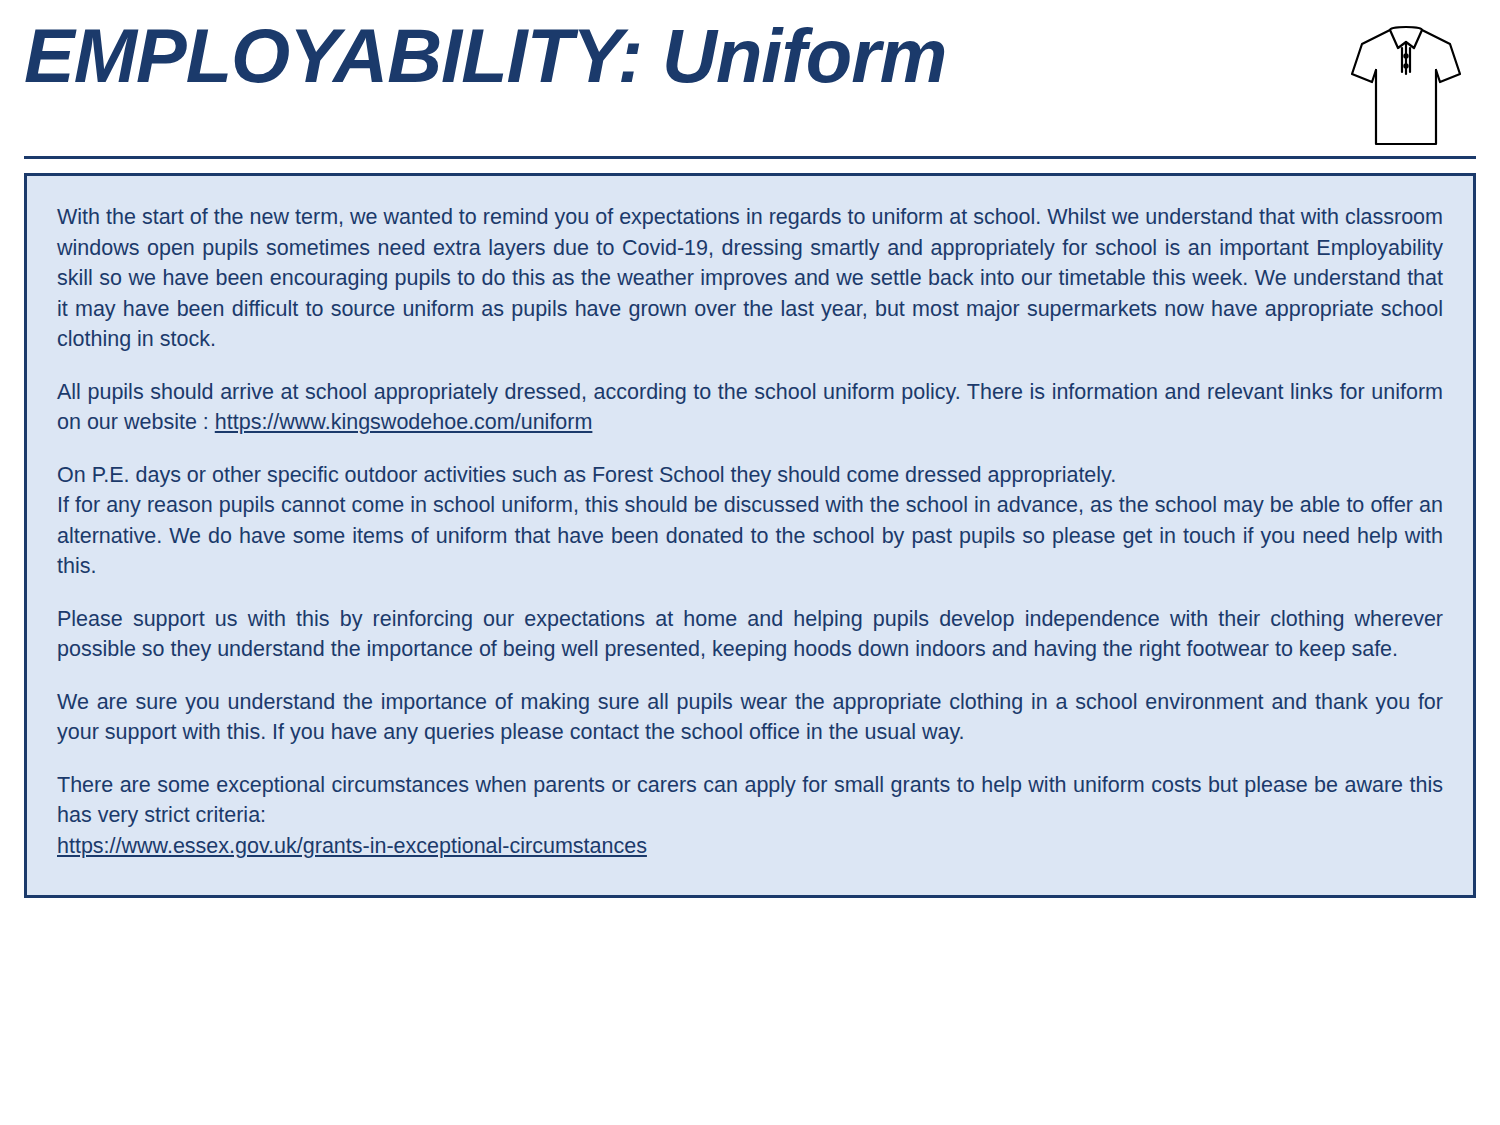EMPLOYABILITY: Uniform
With the start of the new term, we wanted to remind you of expectations in regards to uniform at school. Whilst we understand that with classroom windows open pupils sometimes need extra layers due to Covid-19, dressing smartly and appropriately for school is an important Employability skill so we have been encouraging pupils to do this as the weather improves and we settle back into our timetable this week. We understand that it may have been difficult to source uniform as pupils have grown over the last year, but most major supermarkets now have appropriate school clothing in stock.
All pupils should arrive at school appropriately dressed, according to the school uniform policy. There is information and relevant links for uniform on our website : https://www.kingswodehoe.com/uniform
On P.E. days or other specific outdoor activities such as Forest School they should come dressed appropriately.
If for any reason pupils cannot come in school uniform, this should be discussed with the school in advance, as the school may be able to offer an alternative. We do have some items of uniform that have been donated to the school by past pupils so please get in touch if you need help with this.
Please support us with this by reinforcing our expectations at home and helping pupils develop independence with their clothing wherever possible so they understand the importance of being well presented, keeping hoods down indoors and having the right footwear to keep safe.
We are sure you understand the importance of making sure all pupils wear the appropriate clothing in a school environment and thank you for your support with this. If you have any queries please contact the school office in the usual way.
There are some exceptional circumstances when parents or carers can apply for small grants to help with uniform costs but please be aware this has very strict criteria:
https://www.essex.gov.uk/grants-in-exceptional-circumstances